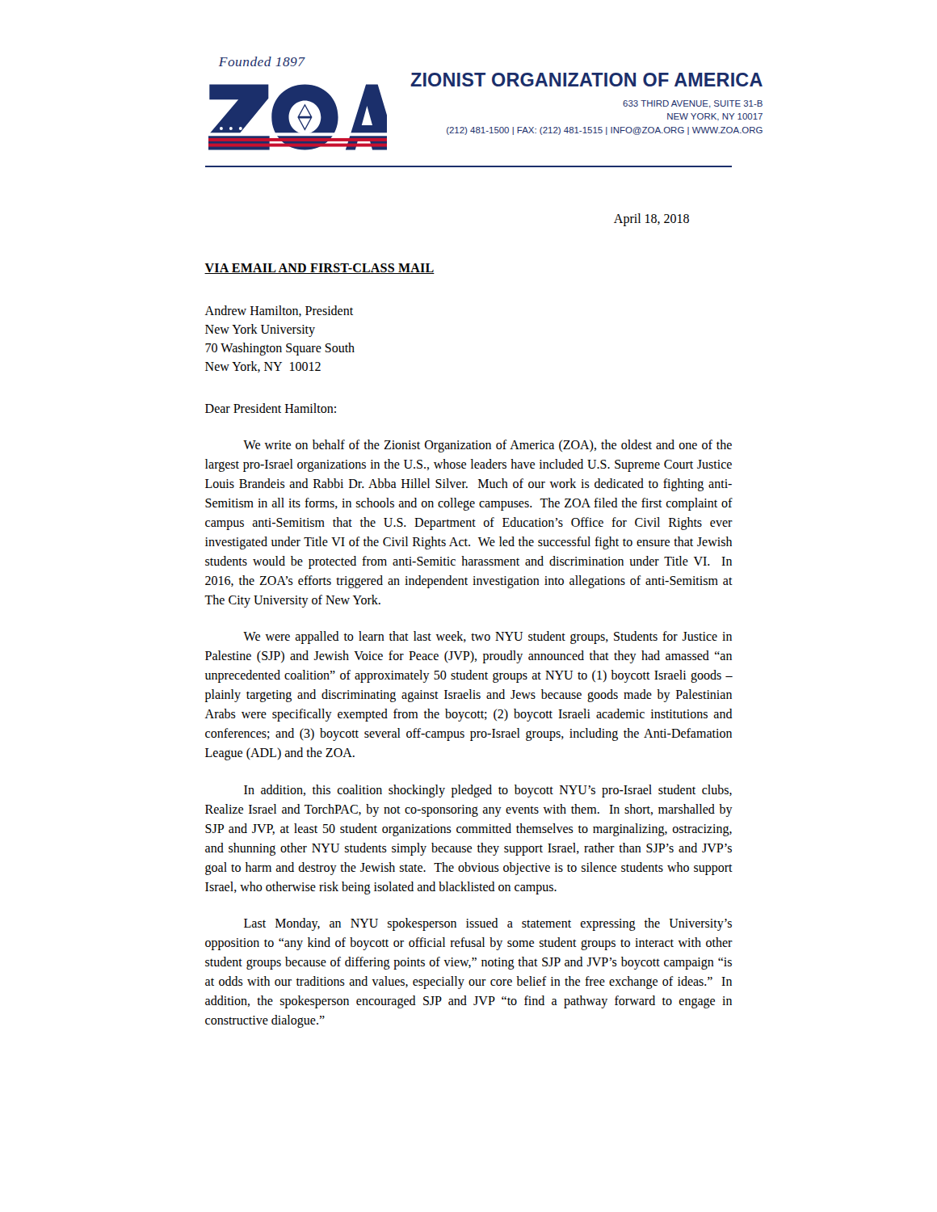Founded 1897
ZIONIST ORGANIZATION OF AMERICA
633 THIRD AVENUE, SUITE 31-B NEW YORK, NY 10017 (212) 481-1500 | FAX: (212) 481-1515 | INFO@ZOA.ORG | WWW.ZOA.ORG
April 18, 2018
VIA EMAIL AND FIRST-CLASS MAIL
Andrew Hamilton, President
New York University
70 Washington Square South
New York, NY 10012
Dear President Hamilton:
We write on behalf of the Zionist Organization of America (ZOA), the oldest and one of the largest pro-Israel organizations in the U.S., whose leaders have included U.S. Supreme Court Justice Louis Brandeis and Rabbi Dr. Abba Hillel Silver. Much of our work is dedicated to fighting anti-Semitism in all its forms, in schools and on college campuses. The ZOA filed the first complaint of campus anti-Semitism that the U.S. Department of Education’s Office for Civil Rights ever investigated under Title VI of the Civil Rights Act. We led the successful fight to ensure that Jewish students would be protected from anti-Semitic harassment and discrimination under Title VI. In 2016, the ZOA’s efforts triggered an independent investigation into allegations of anti-Semitism at The City University of New York.
We were appalled to learn that last week, two NYU student groups, Students for Justice in Palestine (SJP) and Jewish Voice for Peace (JVP), proudly announced that they had amassed “an unprecedented coalition” of approximately 50 student groups at NYU to (1) boycott Israeli goods – plainly targeting and discriminating against Israelis and Jews because goods made by Palestinian Arabs were specifically exempted from the boycott; (2) boycott Israeli academic institutions and conferences; and (3) boycott several off-campus pro-Israel groups, including the Anti-Defamation League (ADL) and the ZOA.
In addition, this coalition shockingly pledged to boycott NYU’s pro-Israel student clubs, Realize Israel and TorchPAC, by not co-sponsoring any events with them. In short, marshalled by SJP and JVP, at least 50 student organizations committed themselves to marginalizing, ostracizing, and shunning other NYU students simply because they support Israel, rather than SJP’s and JVP’s goal to harm and destroy the Jewish state. The obvious objective is to silence students who support Israel, who otherwise risk being isolated and blacklisted on campus.
Last Monday, an NYU spokesperson issued a statement expressing the University’s opposition to “any kind of boycott or official refusal by some student groups to interact with other student groups because of differing points of view,” noting that SJP and JVP’s boycott campaign “is at odds with our traditions and values, especially our core belief in the free exchange of ideas.” In addition, the spokesperson encouraged SJP and JVP “to find a pathway forward to engage in constructive dialogue.”